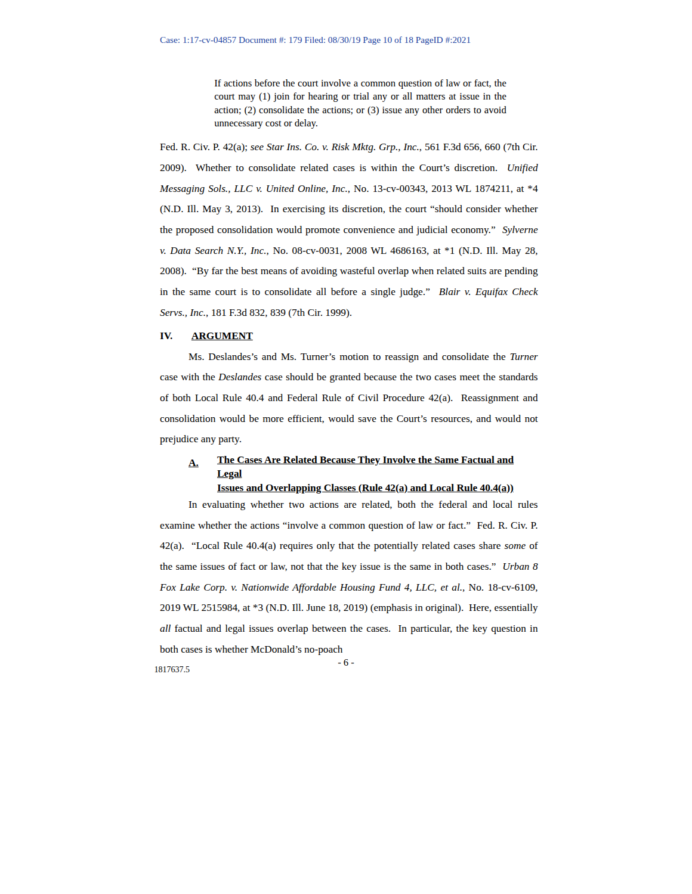Case: 1:17-cv-04857 Document #: 179 Filed: 08/30/19 Page 10 of 18 PageID #:2021
If actions before the court involve a common question of law or fact, the court may (1) join for hearing or trial any or all matters at issue in the action; (2) consolidate the actions; or (3) issue any other orders to avoid unnecessary cost or delay.
Fed. R. Civ. P. 42(a); see Star Ins. Co. v. Risk Mktg. Grp., Inc., 561 F.3d 656, 660 (7th Cir. 2009). Whether to consolidate related cases is within the Court’s discretion. Unified Messaging Sols., LLC v. United Online, Inc., No. 13-cv-00343, 2013 WL 1874211, at *4 (N.D. Ill. May 3, 2013). In exercising its discretion, the court “should consider whether the proposed consolidation would promote convenience and judicial economy.” Sylverne v. Data Search N.Y., Inc., No. 08-cv-0031, 2008 WL 4686163, at *1 (N.D. Ill. May 28, 2008). “By far the best means of avoiding wasteful overlap when related suits are pending in the same court is to consolidate all before a single judge.” Blair v. Equifax Check Servs., Inc., 181 F.3d 832, 839 (7th Cir. 1999).
IV.
ARGUMENT
Ms. Deslandes’s and Ms. Turner’s motion to reassign and consolidate the Turner case with the Deslandes case should be granted because the two cases meet the standards of both Local Rule 40.4 and Federal Rule of Civil Procedure 42(a). Reassignment and consolidation would be more efficient, would save the Court’s resources, and would not prejudice any party.
A.
The Cases Are Related Because They Involve the Same Factual and Legal
Issues and Overlapping Classes (Rule 42(a) and Local Rule 40.4(a))
In evaluating whether two actions are related, both the federal and local rules examine whether the actions “involve a common question of law or fact.” Fed. R. Civ. P. 42(a). “Local Rule 40.4(a) requires only that the potentially related cases share some of the same issues of fact or law, not that the key issue is the same in both cases.” Urban 8 Fox Lake Corp. v. Nationwide Affordable Housing Fund 4, LLC, et al., No. 18-cv-6109, 2019 WL 2515984, at *3 (N.D. Ill. June 18, 2019) (emphasis in original). Here, essentially all factual and legal issues overlap between the cases. In particular, the key question in both cases is whether McDonald’s no-poach
- 6 -
1817637.5